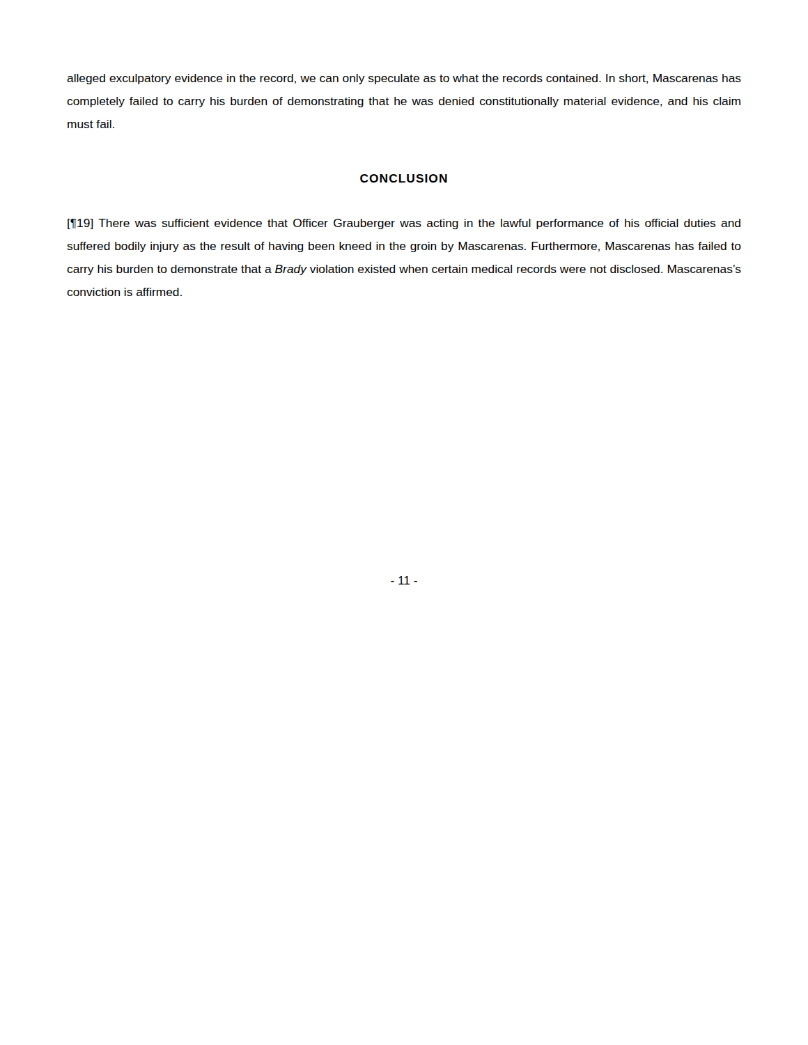alleged exculpatory evidence in the record, we can only speculate as to what the records contained. In short, Mascarenas has completely failed to carry his burden of demonstrating that he was denied constitutionally material evidence, and his claim must fail.
CONCLUSION
[¶19] There was sufficient evidence that Officer Grauberger was acting in the lawful performance of his official duties and suffered bodily injury as the result of having been kneed in the groin by Mascarenas. Furthermore, Mascarenas has failed to carry his burden to demonstrate that a Brady violation existed when certain medical records were not disclosed. Mascarenas’s conviction is affirmed.
- 11 -